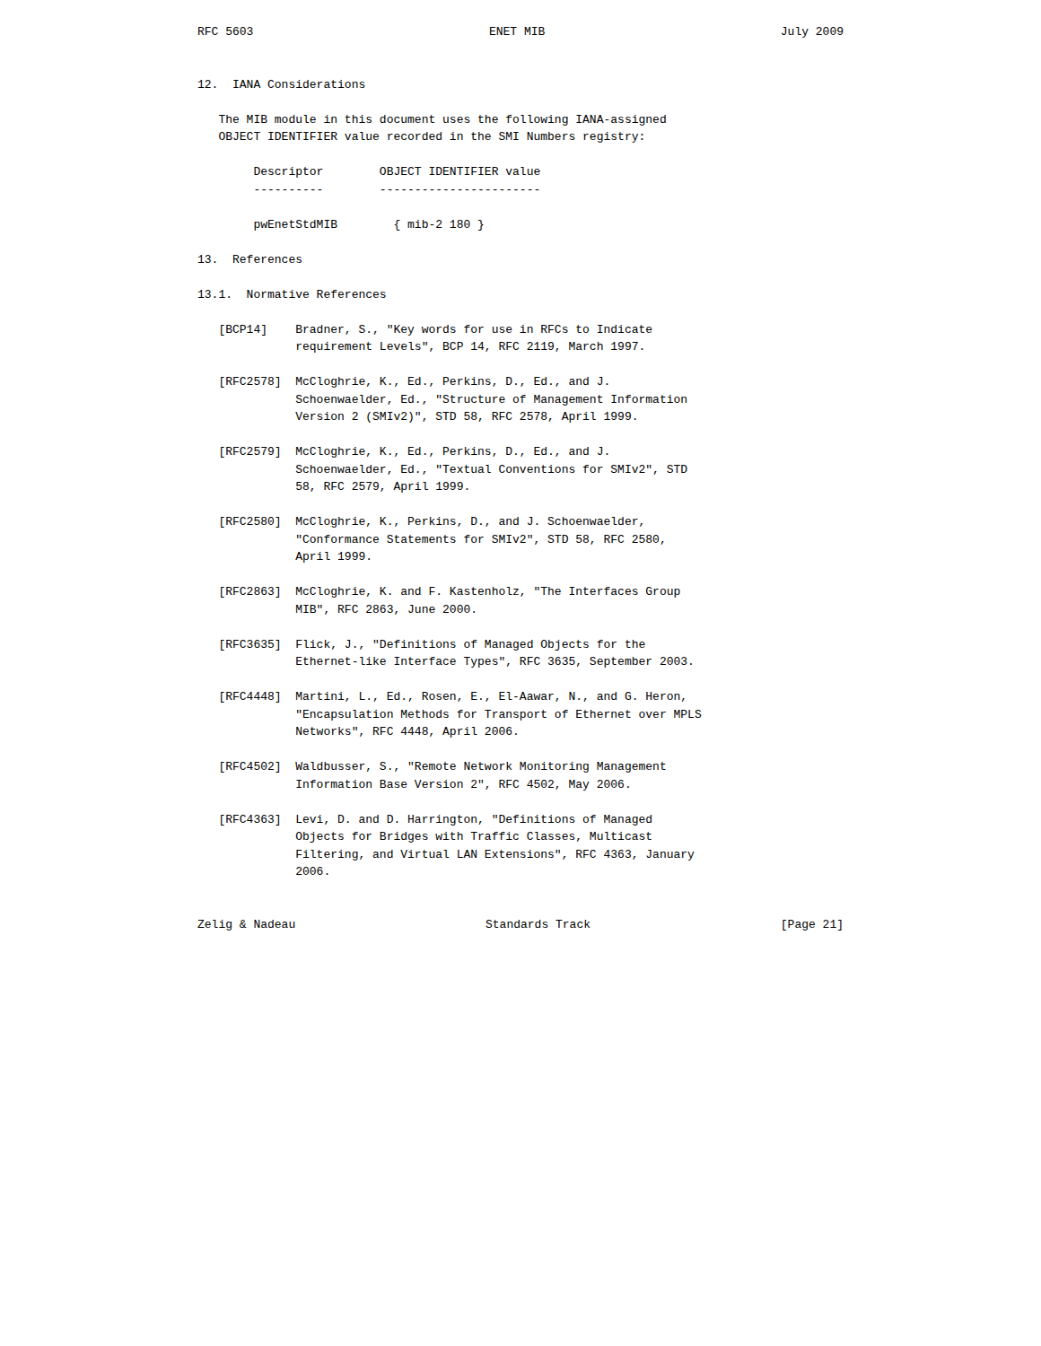RFC 5603 ENET MIB July 2009
12.  IANA Considerations

   The MIB module in this document uses the following IANA-assigned
   OBJECT IDENTIFIER value recorded in the SMI Numbers registry:

        Descriptor        OBJECT IDENTIFIER value
        ----------        -----------------------

        pwEnetStdMIB        { mib-2 180 }
13.  References
13.1.  Normative References

   [BCP14]    Bradner, S., "Key words for use in RFCs to Indicate
              requirement Levels", BCP 14, RFC 2119, March 1997.

   [RFC2578]  McCloghrie, K., Ed., Perkins, D., Ed., and J.
              Schoenwaelder, Ed., "Structure of Management Information
              Version 2 (SMIv2)", STD 58, RFC 2578, April 1999.

   [RFC2579]  McCloghrie, K., Ed., Perkins, D., Ed., and J.
              Schoenwaelder, Ed., "Textual Conventions for SMIv2", STD
              58, RFC 2579, April 1999.

   [RFC2580]  McCloghrie, K., Perkins, D., and J. Schoenwaelder,
              "Conformance Statements for SMIv2", STD 58, RFC 2580,
              April 1999.

   [RFC2863]  McCloghrie, K. and F. Kastenholz, "The Interfaces Group
              MIB", RFC 2863, June 2000.

   [RFC3635]  Flick, J., "Definitions of Managed Objects for the
              Ethernet-like Interface Types", RFC 3635, September 2003.

   [RFC4448]  Martini, L., Ed., Rosen, E., El-Aawar, N., and G. Heron,
              "Encapsulation Methods for Transport of Ethernet over MPLS
              Networks", RFC 4448, April 2006.

   [RFC4502]  Waldbusser, S., "Remote Network Monitoring Management
              Information Base Version 2", RFC 4502, May 2006.

   [RFC4363]  Levi, D. and D. Harrington, "Definitions of Managed
              Objects for Bridges with Traffic Classes, Multicast
              Filtering, and Virtual LAN Extensions", RFC 4363, January
              2006.
Zelig & Nadeau Standards Track [Page 21]